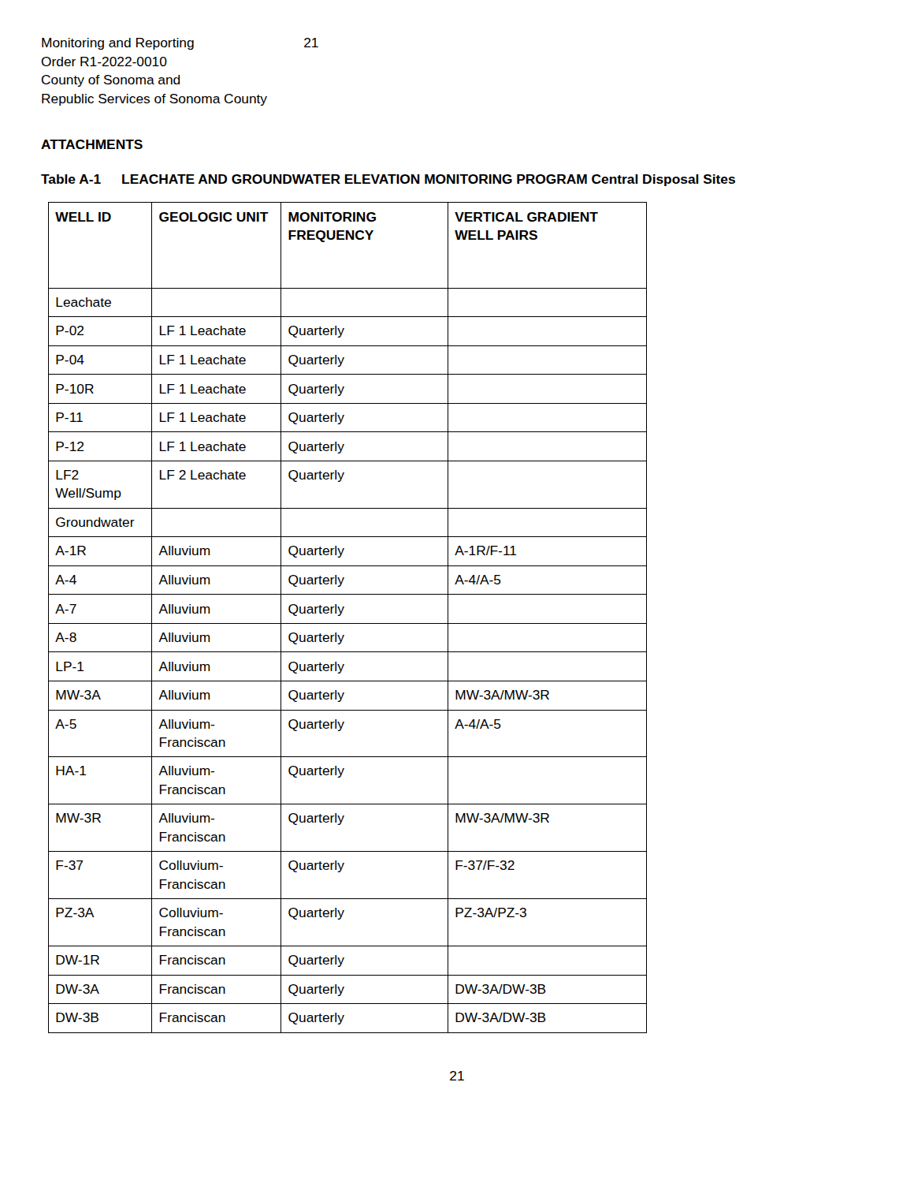Monitoring and Reporting21 Order R1-2022-0010 County of Sonoma and Republic Services of Sonoma County
ATTACHMENTS
Table A-1 LEACHATE AND GROUNDWATER ELEVATION MONITORING PROGRAM Central Disposal Sites
| WELL ID | GEOLOGIC UNIT | MONITORING FREQUENCY | VERTICAL GRADIENT WELL PAIRS |
| --- | --- | --- | --- |
| Leachate | | | |
| P-02 | LF 1 Leachate | Quarterly | |
| P-04 | LF 1 Leachate | Quarterly | |
| P-10R | LF 1 Leachate | Quarterly | |
| P-11 | LF 1 Leachate | Quarterly | |
| P-12 | LF 1 Leachate | Quarterly | |
| LF2 Well/Sump | LF 2 Leachate | Quarterly | |
| Groundwater | | | |
| A-1R | Alluvium | Quarterly | A-1R/F-11 |
| A-4 | Alluvium | Quarterly | A-4/A-5 |
| A-7 | Alluvium | Quarterly | |
| A-8 | Alluvium | Quarterly | |
| LP-1 | Alluvium | Quarterly | |
| MW-3A | Alluvium | Quarterly | MW-3A/MW-3R |
| A-5 | Alluvium-Franciscan | Quarterly | A-4/A-5 |
| HA-1 | Alluvium-Franciscan | Quarterly | |
| MW-3R | Alluvium-Franciscan | Quarterly | MW-3A/MW-3R |
| F-37 | Colluvium-Franciscan | Quarterly | F-37/F-32 |
| PZ-3A | Colluvium-Franciscan | Quarterly | PZ-3A/PZ-3 |
| DW-1R | Franciscan | Quarterly | |
| DW-3A | Franciscan | Quarterly | DW-3A/DW-3B |
| DW-3B | Franciscan | Quarterly | DW-3A/DW-3B |
21